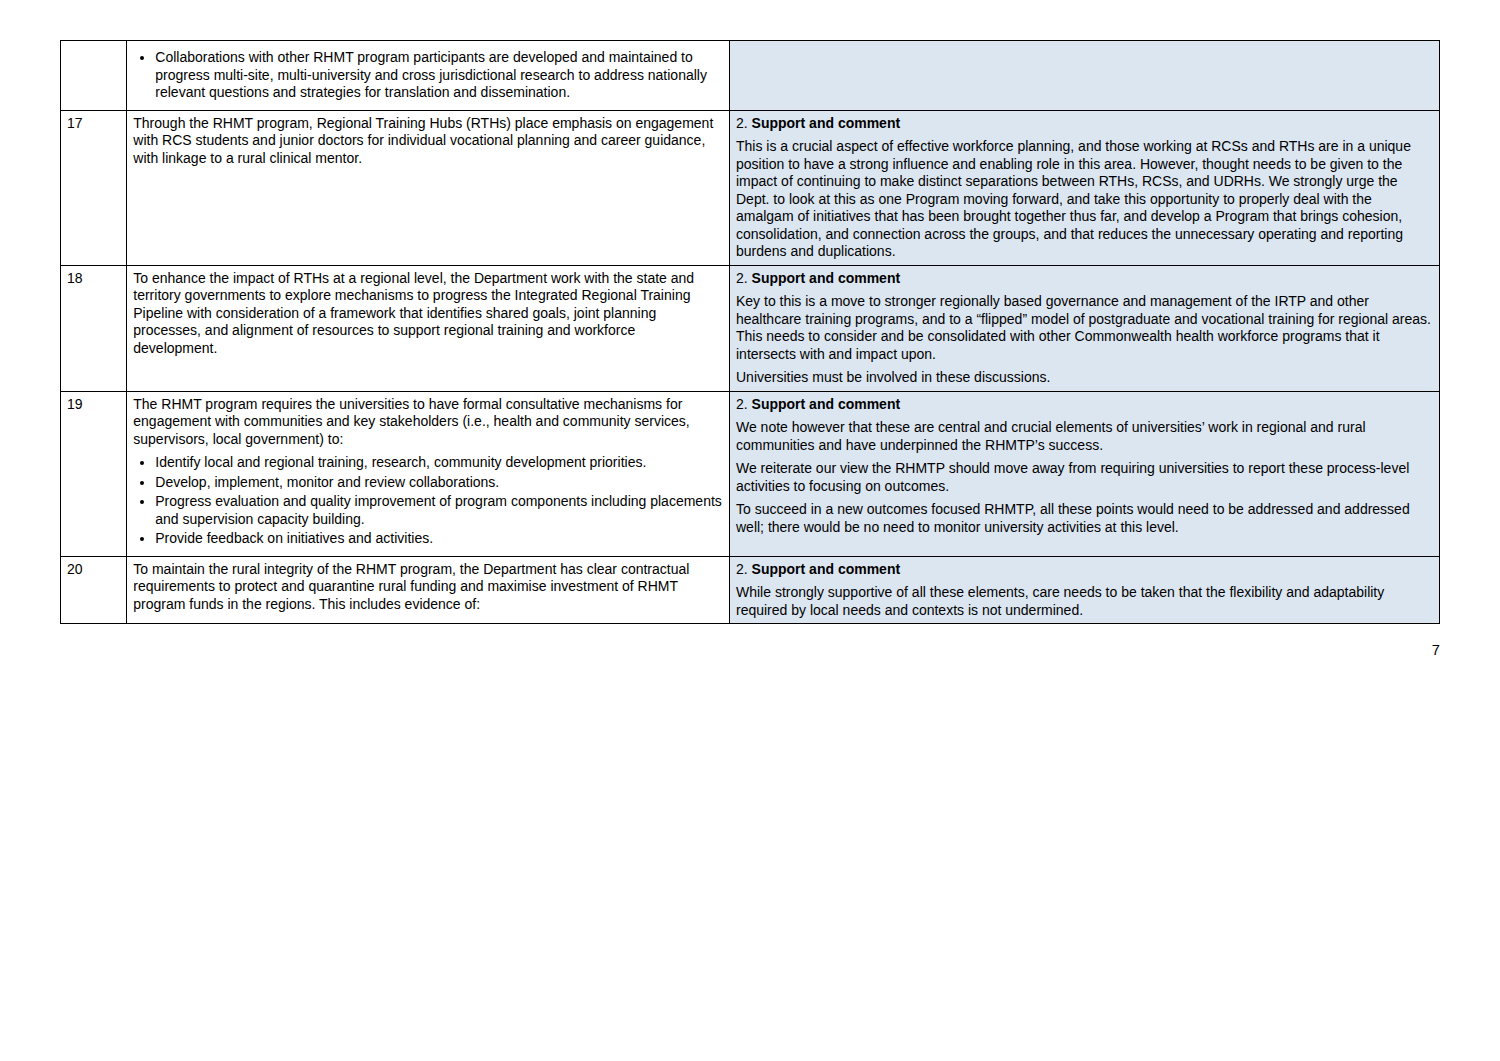| | Collaborations with other RHMT program participants are developed and maintained to progress multi-site, multi-university and cross jurisdictional research to address nationally relevant questions and strategies for translation and dissemination. | |
| 17 | Through the RHMT program, Regional Training Hubs (RTHs) place emphasis on engagement with RCS students and junior doctors for individual vocational planning and career guidance, with linkage to a rural clinical mentor. | 2. Support and comment This is a crucial aspect of effective workforce planning, and those working at RCSs and RTHs are in a unique position to have a strong influence and enabling role in this area. However, thought needs to be given to the impact of continuing to make distinct separations between RTHs, RCSs, and UDRHs. We strongly urge the Dept. to look at this as one Program moving forward, and take this opportunity to properly deal with the amalgam of initiatives that has been brought together thus far, and develop a Program that brings cohesion, consolidation, and connection across the groups, and that reduces the unnecessary operating and reporting burdens and duplications. |
| 18 | To enhance the impact of RTHs at a regional level, the Department work with the state and territory governments to explore mechanisms to progress the Integrated Regional Training Pipeline with consideration of a framework that identifies shared goals, joint planning processes, and alignment of resources to support regional training and workforce development. | 2. Support and comment Key to this is a move to stronger regionally based governance and management of the IRTP and other healthcare training programs, and to a “flipped” model of postgraduate and vocational training for regional areas. This needs to consider and be consolidated with other Commonwealth health workforce programs that it intersects with and impact upon. Universities must be involved in these discussions. |
| 19 | The RHMT program requires the universities to have formal consultative mechanisms for engagement with communities and key stakeholders (i.e., health and community services, supervisors, local government) to: Identify local and regional training, research, community development priorities. Develop, implement, monitor and review collaborations. Progress evaluation and quality improvement of program components including placements and supervision capacity building. Provide feedback on initiatives and activities. | 2. Support and comment We note however that these are central and crucial elements of universities’ work in regional and rural communities and have underpinned the RHMTP’s success. We reiterate our view the RHMTP should move away from requiring universities to report these process-level activities to focusing on outcomes. To succeed in a new outcomes focused RHMTP, all these points would need to be addressed and addressed well; there would be no need to monitor university activities at this level. |
| 20 | To maintain the rural integrity of the RHMT program, the Department has clear contractual requirements to protect and quarantine rural funding and maximise investment of RHMT program funds in the regions. This includes evidence of: | 2. Support and comment While strongly supportive of all these elements, care needs to be taken that the flexibility and adaptability required by local needs and contexts is not undermined. |
7